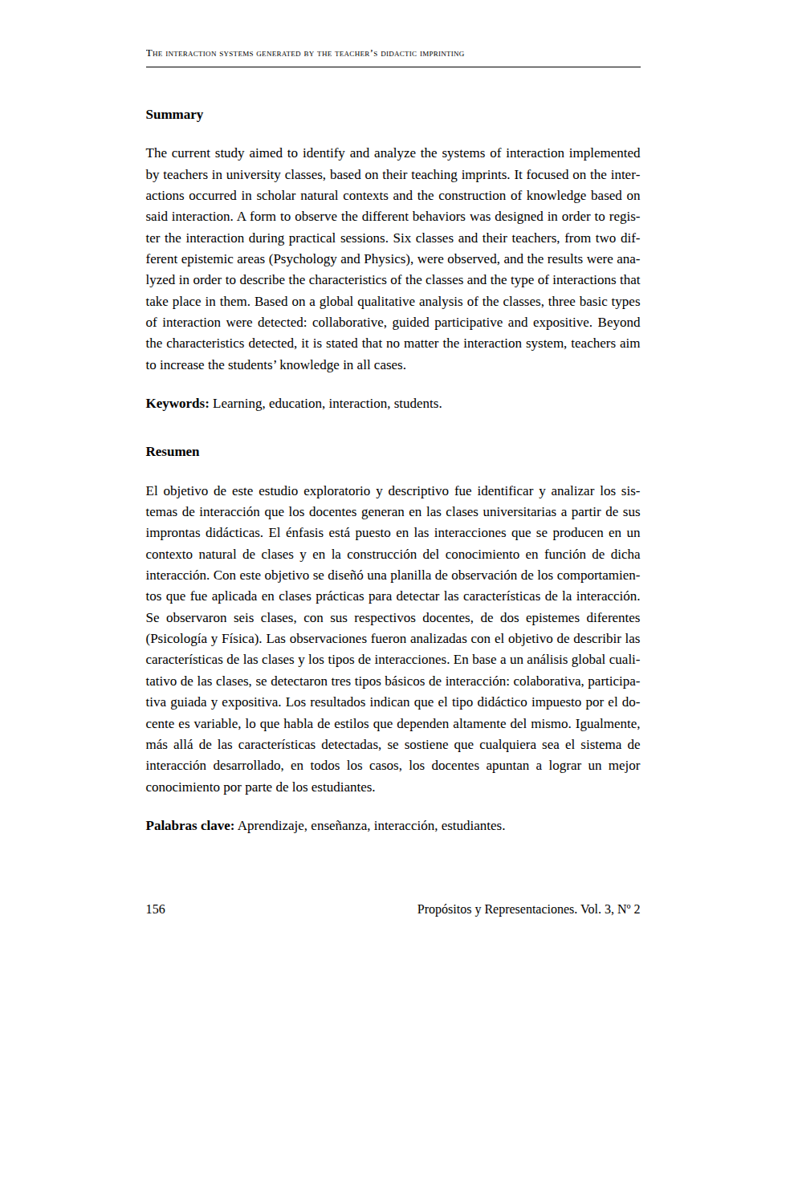The interaction systems generated by the teacher’s didactic imprinting
Summary
The current study aimed to identify and analyze the systems of interaction implemented by teachers in university classes, based on their teaching imprints. It focused on the interactions occurred in scholar natural contexts and the construction of knowledge based on said interaction. A form to observe the different behaviors was designed in order to register the interaction during practical sessions. Six classes and their teachers, from two different epistemic areas (Psychology and Physics), were observed, and the results were analyzed in order to describe the characteristics of the classes and the type of interactions that take place in them. Based on a global qualitative analysis of the classes, three basic types of interaction were detected: collaborative, guided participative and expositive. Beyond the characteristics detected, it is stated that no matter the interaction system, teachers aim to increase the students’ knowledge in all cases.
Keywords: Learning, education, interaction, students.
Resumen
El objetivo de este estudio exploratorio y descriptivo fue identificar y analizar los sistemas de interacción que los docentes generan en las clases universitarias a partir de sus improntas didácticas. El énfasis está puesto en las interacciones que se producen en un contexto natural de clases y en la construcción del conocimiento en función de dicha interacción. Con este objetivo se diseñó una planilla de observación de los comportamientos que fue aplicada en clases prácticas para detectar las características de la interacción. Se observaron seis clases, con sus respectivos docentes, de dos epistemes diferentes (Psicología y Física). Las observaciones fueron analizadas con el objetivo de describir las características de las clases y los tipos de interacciones. En base a un análisis global cualitativo de las clases, se detectaron tres tipos básicos de interacción: colaborativa, participativa guiada y expositiva. Los resultados indican que el tipo didáctico impuesto por el docente es variable, lo que habla de estilos que dependen altamente del mismo. Igualmente, más allá de las características detectadas, se sostiene que cualquiera sea el sistema de interacción desarrollado, en todos los casos, los docentes apuntan a lograr un mejor conocimiento por parte de los estudiantes.
Palabras clave: Aprendizaje, enseñanza, interacción, estudiantes.
156 Propósitos y Representaciones. Vol. 3, Nº 2